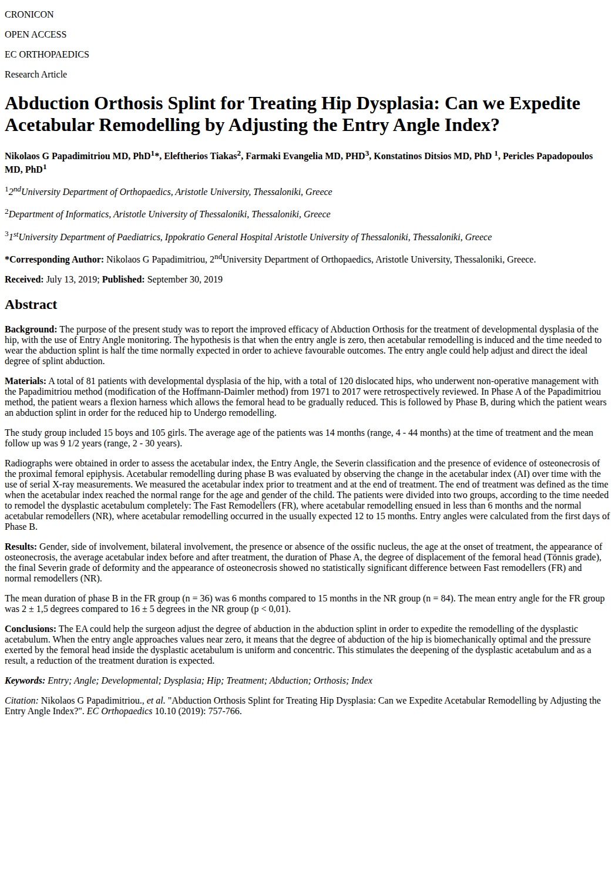CRONICON
OPEN ACCESS
EC ORTHOPAEDICS
Research Article
Abduction Orthosis Splint for Treating Hip Dysplasia: Can we Expedite Acetabular Remodelling by Adjusting the Entry Angle Index?
Nikolaos G Papadimitriou MD, PhD1*, Eleftherios Tiakas2, Farmaki Evangelia MD, PHD3, Konstatinos Ditsios MD, PhD 1, Pericles Papadopoulos MD, PhD1
12ndUniversity Department of Orthopaedics, Aristotle University, Thessaloniki, Greece
2Department of Informatics, Aristotle University of Thessaloniki, Thessaloniki, Greece
31stUniversity Department of Paediatrics, Ippokratio General Hospital Aristotle University of Thessaloniki, Thessaloniki, Greece
*Corresponding Author: Nikolaos G Papadimitriou, 2ndUniversity Department of Orthopaedics, Aristotle University, Thessaloniki, Greece.
Received: July 13, 2019; Published: September 30, 2019
Abstract
Background: The purpose of the present study was to report the improved efficacy of Abduction Orthosis for the treatment of developmental dysplasia of the hip, with the use of Entry Angle monitoring. The hypothesis is that when the entry angle is zero, then acetabular remodelling is induced and the time needed to wear the abduction splint is half the time normally expected in order to achieve favourable outcomes. The entry angle could help adjust and direct the ideal degree of splint abduction.
Materials: A total of 81 patients with developmental dysplasia of the hip, with a total of 120 dislocated hips, who underwent non-operative management with the Papadimitriou method (modification of the Hoffmann-Daimler method) from 1971 to 2017 were retrospectively reviewed. In Phase A of the Papadimitriou method, the patient wears a flexion harness which allows the femoral head to be gradually reduced. This is followed by Phase B, during which the patient wears an abduction splint in order for the reduced hip to Undergo remodelling.
The study group included 15 boys and 105 girls. The average age of the patients was 14 months (range, 4 - 44 months) at the time of treatment and the mean follow up was 9 1/2 years (range, 2 - 30 years).
Radiographs were obtained in order to assess the acetabular index, the Entry Angle, the Severin classification and the presence of evidence of osteonecrosis of the proximal femoral epiphysis. Acetabular remodelling during phase B was evaluated by observing the change in the acetabular index (AI) over time with the use of serial X-ray measurements. We measured the acetabular index prior to treatment and at the end of treatment. The end of treatment was defined as the time when the acetabular index reached the normal range for the age and gender of the child. The patients were divided into two groups, according to the time needed to remodel the dysplastic acetabulum completely: The Fast Remodellers (FR), where acetabular remodelling ensued in less than 6 months and the normal acetabular remodellers (NR), where acetabular remodelling occurred in the usually expected 12 to 15 months. Entry angles were calculated from the first days of Phase B.
Results: Gender, side of involvement, bilateral involvement, the presence or absence of the ossific nucleus, the age at the onset of treatment, the appearance of osteonecrosis, the average acetabular index before and after treatment, the duration of Phase A, the degree of displacement of the femoral head (Tönnis grade), the final Severin grade of deformity and the appearance of osteonecrosis showed no statistically significant difference between Fast remodellers (FR) and normal remodellers (NR).
The mean duration of phase B in the FR group (n = 36) was 6 months compared to 15 months in the NR group (n = 84). The mean entry angle for the FR group was 2 ± 1,5 degrees compared to 16 ± 5 degrees in the NR group (p < 0,01).
Conclusions: The EA could help the surgeon adjust the degree of abduction in the abduction splint in order to expedite the remodelling of the dysplastic acetabulum. When the entry angle approaches values near zero, it means that the degree of abduction of the hip is biomechanically optimal and the pressure exerted by the femoral head inside the dysplastic acetabulum is uniform and concentric. This stimulates the deepening of the dysplastic acetabulum and as a result, a reduction of the treatment duration is expected.
Keywords: Entry; Angle; Developmental; Dysplasia; Hip; Treatment; Abduction; Orthosis; Index
Citation: Nikolaos G Papadimitriou., et al. "Abduction Orthosis Splint for Treating Hip Dysplasia: Can we Expedite Acetabular Remodelling by Adjusting the Entry Angle Index?". EC Orthopaedics 10.10 (2019): 757-766.